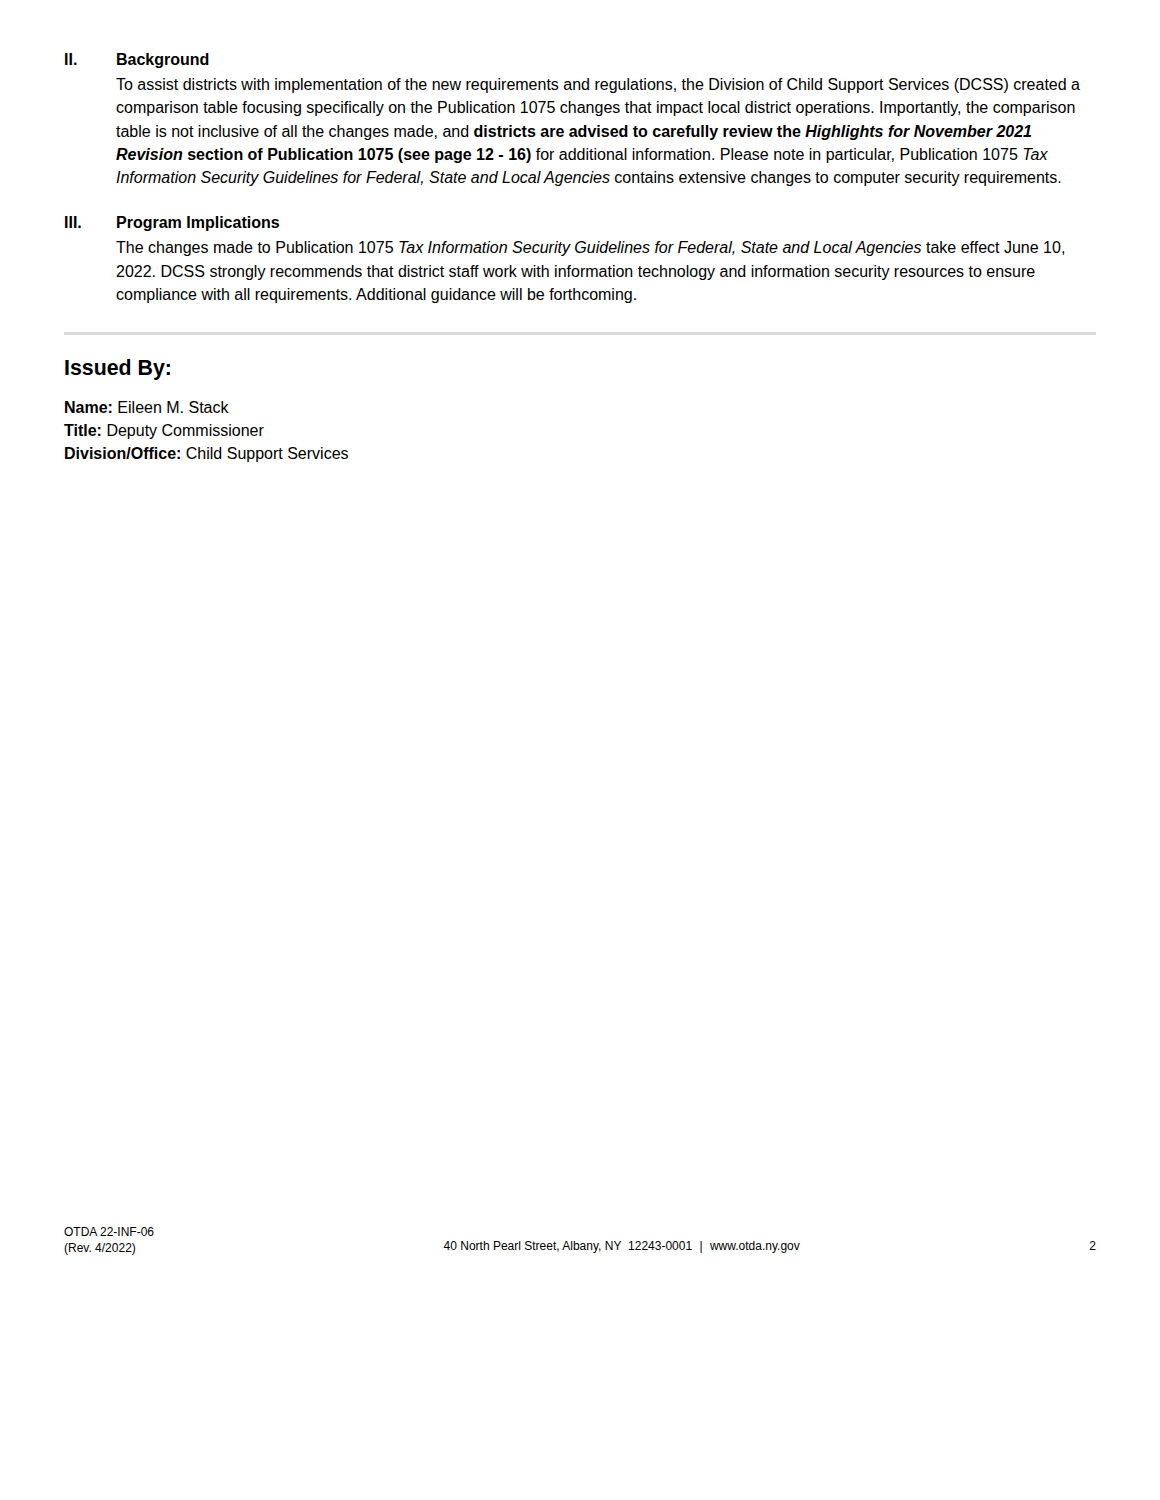II.
Background
To assist districts with implementation of the new requirements and regulations, the Division of Child Support Services (DCSS) created a comparison table focusing specifically on the Publication 1075 changes that impact local district operations. Importantly, the comparison table is not inclusive of all the changes made, and districts are advised to carefully review the Highlights for November 2021 Revision section of Publication 1075 (see page 12 - 16) for additional information. Please note in particular, Publication 1075 Tax Information Security Guidelines for Federal, State and Local Agencies contains extensive changes to computer security requirements.
III.
Program Implications
The changes made to Publication 1075 Tax Information Security Guidelines for Federal, State and Local Agencies take effect June 10, 2022. DCSS strongly recommends that district staff work with information technology and information security resources to ensure compliance with all requirements. Additional guidance will be forthcoming.
Issued By:
Name: Eileen M. Stack
Title: Deputy Commissioner
Division/Office: Child Support Services
OTDA 22-INF-06
(Rev. 4/2022)
40 North Pearl Street, Albany, NY 12243-0001 | www.otda.ny.gov
2